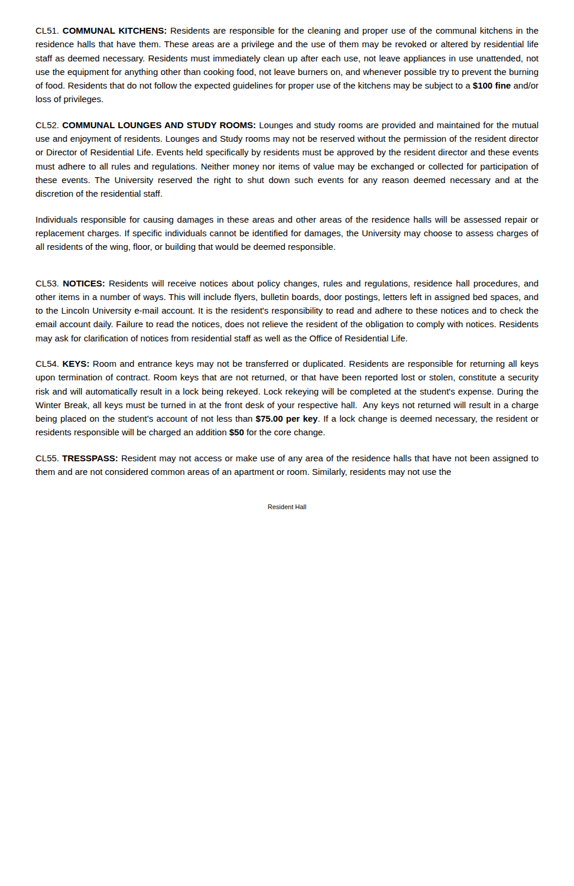CL51. COMMUNAL KITCHENS: Residents are responsible for the cleaning and proper use of the communal kitchens in the residence halls that have them. These areas are a privilege and the use of them may be revoked or altered by residential life staff as deemed necessary. Residents must immediately clean up after each use, not leave appliances in use unattended, not use the equipment for anything other than cooking food, not leave burners on, and whenever possible try to prevent the burning of food. Residents that do not follow the expected guidelines for proper use of the kitchens may be subject to a $100 fine and/or loss of privileges.
CL52. COMMUNAL LOUNGES AND STUDY ROOMS: Lounges and study rooms are provided and maintained for the mutual use and enjoyment of residents. Lounges and Study rooms may not be reserved without the permission of the resident director or Director of Residential Life. Events held specifically by residents must be approved by the resident director and these events must adhere to all rules and regulations. Neither money nor items of value may be exchanged or collected for participation of these events. The University reserved the right to shut down such events for any reason deemed necessary and at the discretion of the residential staff.
Individuals responsible for causing damages in these areas and other areas of the residence halls will be assessed repair or replacement charges. If specific individuals cannot be identified for damages, the University may choose to assess charges of all residents of the wing, floor, or building that would be deemed responsible.
CL53. NOTICES: Residents will receive notices about policy changes, rules and regulations, residence hall procedures, and other items in a number of ways. This will include flyers, bulletin boards, door postings, letters left in assigned bed spaces, and to the Lincoln University e-mail account. It is the resident's responsibility to read and adhere to these notices and to check the email account daily. Failure to read the notices, does not relieve the resident of the obligation to comply with notices. Residents may ask for clarification of notices from residential staff as well as the Office of Residential Life.
CL54. KEYS: Room and entrance keys may not be transferred or duplicated. Residents are responsible for returning all keys upon termination of contract. Room keys that are not returned, or that have been reported lost or stolen, constitute a security risk and will automatically result in a lock being rekeyed. Lock rekeying will be completed at the student's expense. During the Winter Break, all keys must be turned in at the front desk of your respective hall. Any keys not returned will result in a charge being placed on the student's account of not less than $75.00 per key. If a lock change is deemed necessary, the resident or residents responsible will be charged an addition $50 for the core change.
CL55. TRESSPASS: Resident may not access or make use of any area of the residence halls that have not been assigned to them and are not considered common areas of an apartment or room. Similarly, residents may not use the
Resident Hall